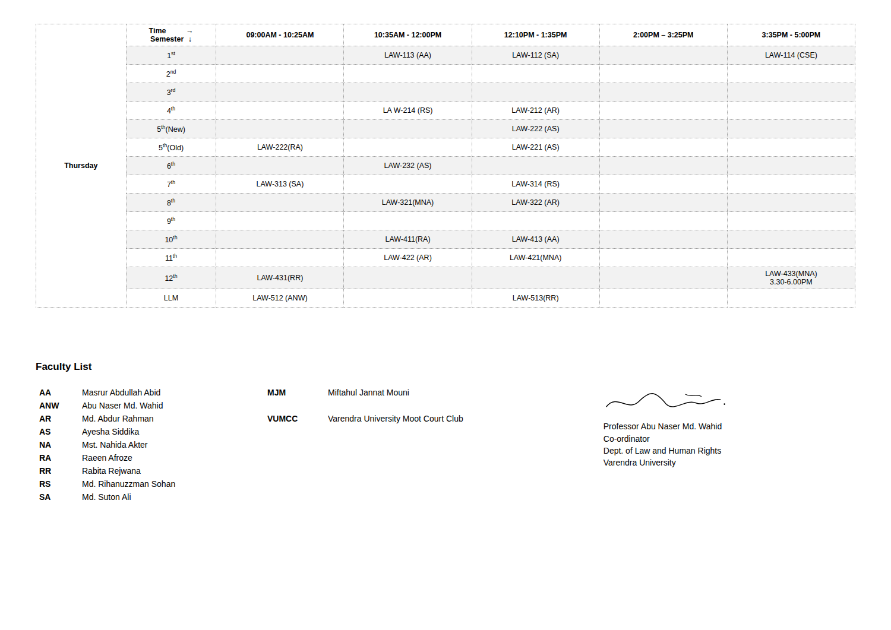| Thursday | Time → Semester ↓ | 09:00AM - 10:25AM | 10:35AM - 12:00PM | 12:10PM - 1:35PM | 2:00PM – 3:25PM | 3:35PM - 5:00PM |
| 1 st | | LAW-113 (AA) | LAW-112 (SA) | | LAW-114 (CSE) |
| 2 nd | | | | | |
| 3 rd | | | | | |
| 4 th | | LA W-214 (RS) | LAW-212 (AR) | | |
| 5 th (New) | | | LAW-222 (AS) | | |
| 5 th (Old) | LAW-222(RA) | | LAW-221 (AS) | | |
| 6 th | | LAW-232 (AS) | | | |
| 7 th | LAW-313 (SA) | | LAW-314 (RS) | | |
| 8 th | | LAW-321(MNA) | LAW-322 (AR) | | |
| 9 th | | | | | |
| 10 th | | LAW-411(RA) | LAW-413 (AA) | | |
| 11 th | | LAW-422 (AR) | LAW-421(MNA) | | |
| 12 th | LAW-431(RR) | | | | LAW-433(MNA) 3.30-6.00PM |
| LLM | LAW-512 (ANW) | | LAW-513(RR) | | |
Faculty List
| AA | Masrur Abdullah Abid | MJM | Miftahul Jannat Mouni | Professor Abu Naser Md. Wahid Co-ordinator Dept. of Law and Human Rights Varendra University |
| ANW | Abu Naser Md. Wahid | | |
| AR | Md. Abdur Rahman | VUMCC | Varendra University Moot Court Club |
| AS | Ayesha Siddika | | |
| NA | Mst. Nahida Akter | | |
| RA | Raeen Afroze | | |
| RR | Rabita Rejwana | | |
| RS | Md. Rihanuzzman Sohan | | |
| SA | Md. Suton Ali | | | |